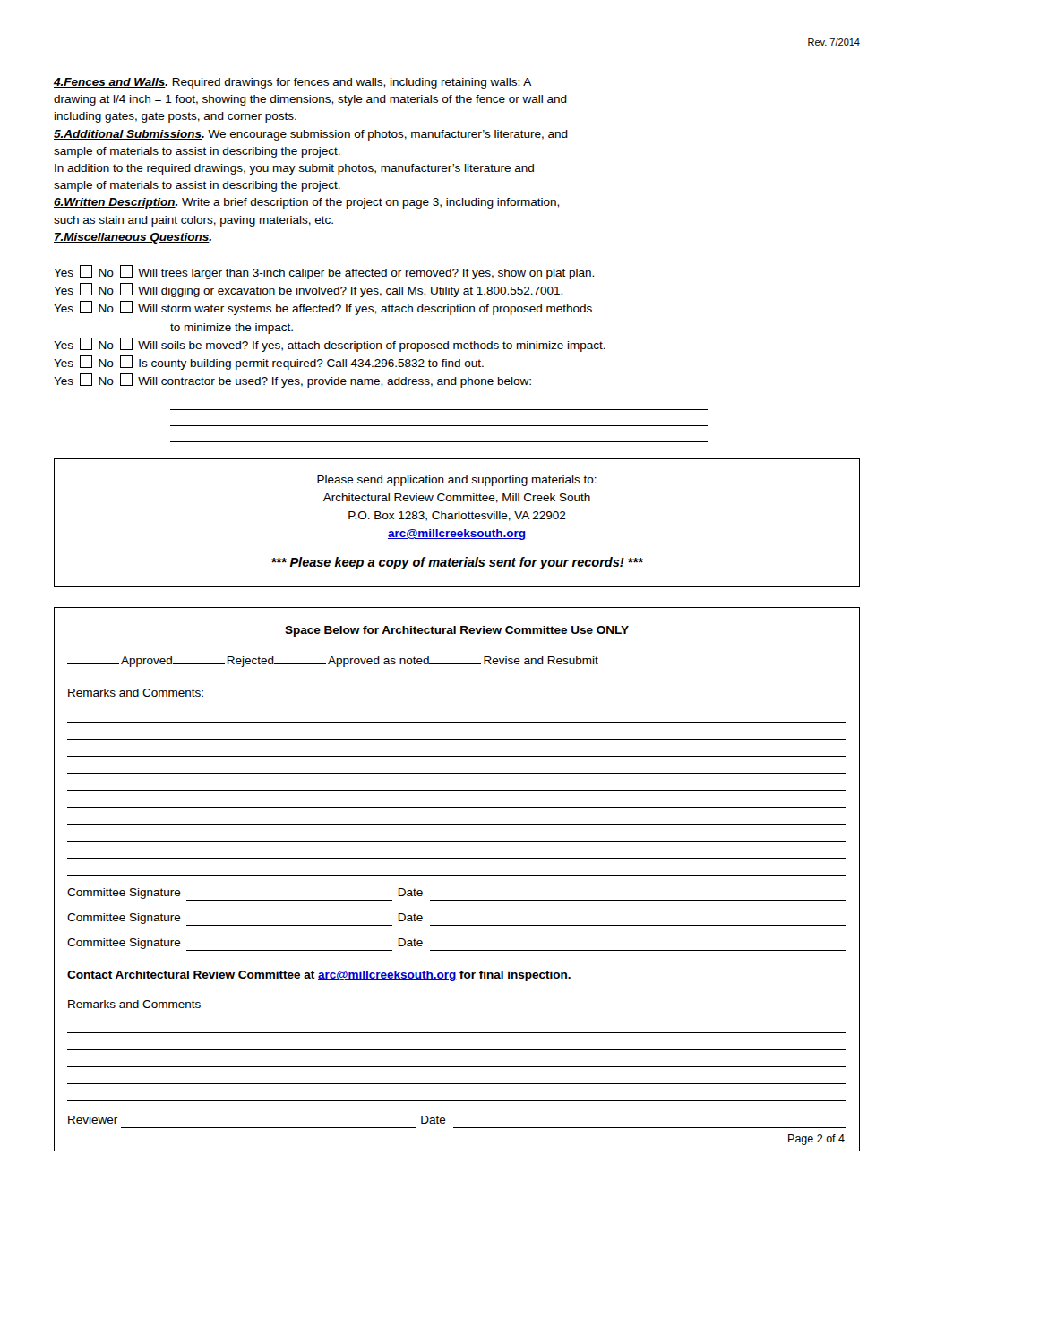Rev. 7/2014
4.Fences and Walls. Required drawings for fences and walls, including retaining walls: A
drawing at l/4 inch = 1 foot, showing the dimensions, style and materials of the fence or wall and
including gates, gate posts, and corner posts.
5.Additional Submissions. We encourage submission of photos, manufacturer’s literature, and
sample of materials to assist in describing the project.
In addition to the required drawings, you may submit photos, manufacturer’s literature and
sample of materials to assist in describing the project.
6.Written Description. Write a brief description of the project on page 3, including information,
such as stain and paint colors, paving materials, etc.
7.Miscellaneous Questions.
Yes No Will trees larger than 3-inch caliper be affected or removed? If yes, show on plat plan.
Yes No Will digging or excavation be involved? If yes, call Ms. Utility at 1.800.552.7001.
Yes No Will storm water systems be affected? If yes, attach description of proposed methods
to minimize the impact.
Yes No Will soils be moved? If yes, attach description of proposed methods to minimize impact.
Yes No Is county building permit required? Call 434.296.5832 to find out.
Yes No Will contractor be used? If yes, provide name, address, and phone below:
Please send application and supporting materials to:
Architectural Review Committee, Mill Creek South
P.O. Box 1283, Charlottesville, VA 22902
arc@millcreeksouth.org
*** Please keep a copy of materials sent for your records! ***
Space Below for Architectural Review Committee Use ONLY
Approved Rejected Approved as noted Revise and Resubmit
Remarks and Comments:
Committee Signature Date
Committee Signature Date
Committee Signature Date
Contact Architectural Review Committee at arc@millcreeksouth.org for final inspection.
Remarks and Comments
Reviewer Date
Page 2 of 4